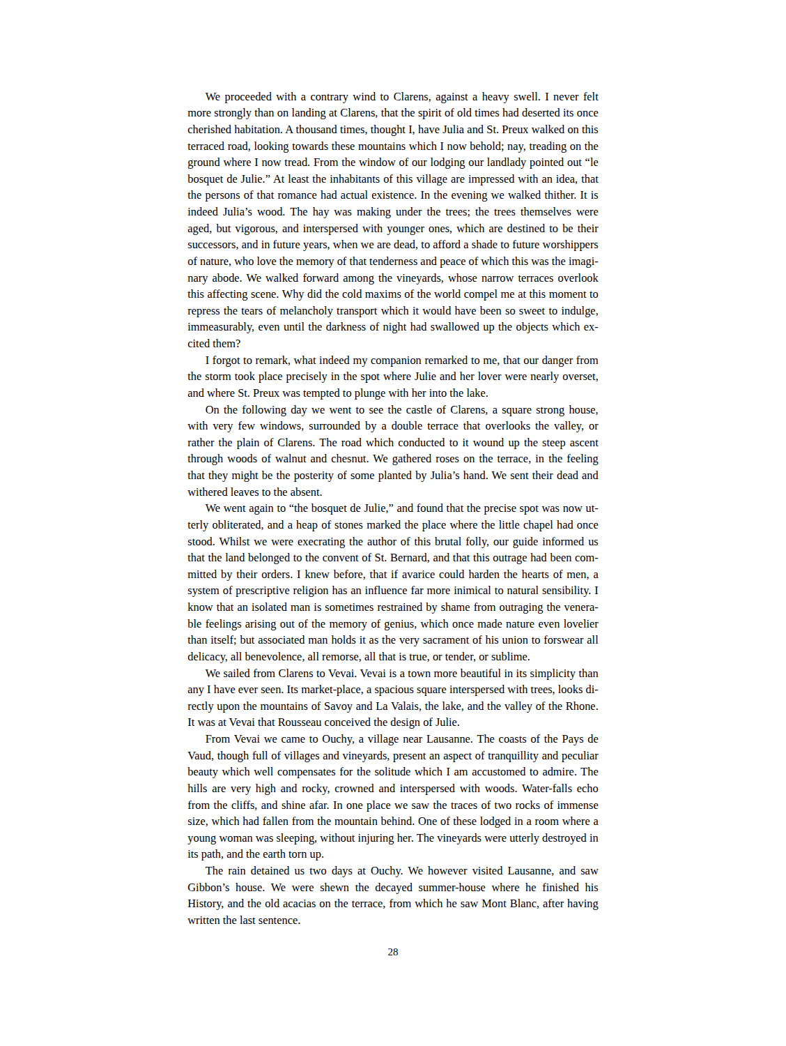We proceeded with a contrary wind to Clarens, against a heavy swell. I never felt more strongly than on landing at Clarens, that the spirit of old times had deserted its once cherished habitation. A thousand times, thought I, have Julia and St. Preux walked on this terraced road, looking towards these mountains which I now behold; nay, treading on the ground where I now tread. From the window of our lodging our landlady pointed out “le bosquet de Julie.” At least the inhabitants of this village are impressed with an idea, that the persons of that romance had actual existence. In the evening we walked thither. It is indeed Julia’s wood. The hay was making under the trees; the trees themselves were aged, but vigorous, and interspersed with younger ones, which are destined to be their successors, and in future years, when we are dead, to afford a shade to future worshippers of nature, who love the memory of that tenderness and peace of which this was the imaginary abode. We walked forward among the vineyards, whose narrow terraces overlook this affecting scene. Why did the cold maxims of the world compel me at this moment to repress the tears of melancholy transport which it would have been so sweet to indulge, immeasurably, even until the darkness of night had swallowed up the objects which excited them?
I forgot to remark, what indeed my companion remarked to me, that our danger from the storm took place precisely in the spot where Julie and her lover were nearly overset, and where St. Preux was tempted to plunge with her into the lake.
On the following day we went to see the castle of Clarens, a square strong house, with very few windows, surrounded by a double terrace that overlooks the valley, or rather the plain of Clarens. The road which conducted to it wound up the steep ascent through woods of walnut and chesnut. We gathered roses on the terrace, in the feeling that they might be the posterity of some planted by Julia’s hand. We sent their dead and withered leaves to the absent.
We went again to “the bosquet de Julie,” and found that the precise spot was now utterly obliterated, and a heap of stones marked the place where the little chapel had once stood. Whilst we were execrating the author of this brutal folly, our guide informed us that the land belonged to the convent of St. Bernard, and that this outrage had been committed by their orders. I knew before, that if avarice could harden the hearts of men, a system of prescriptive religion has an influence far more inimical to natural sensibility. I know that an isolated man is sometimes restrained by shame from outraging the venerable feelings arising out of the memory of genius, which once made nature even lovelier than itself; but associated man holds it as the very sacrament of his union to forswear all delicacy, all benevolence, all remorse, all that is true, or tender, or sublime.
We sailed from Clarens to Vevai. Vevai is a town more beautiful in its simplicity than any I have ever seen. Its market-place, a spacious square interspersed with trees, looks directly upon the mountains of Savoy and La Valais, the lake, and the valley of the Rhone. It was at Vevai that Rousseau conceived the design of Julie.
From Vevai we came to Ouchy, a village near Lausanne. The coasts of the Pays de Vaud, though full of villages and vineyards, present an aspect of tranquillity and peculiar beauty which well compensates for the solitude which I am accustomed to admire. The hills are very high and rocky, crowned and interspersed with woods. Water-falls echo from the cliffs, and shine afar. In one place we saw the traces of two rocks of immense size, which had fallen from the mountain behind. One of these lodged in a room where a young woman was sleeping, without injuring her. The vineyards were utterly destroyed in its path, and the earth torn up.
The rain detained us two days at Ouchy. We however visited Lausanne, and saw Gibbon’s house. We were shewn the decayed summer-house where he finished his History, and the old acacias on the terrace, from which he saw Mont Blanc, after having written the last sentence.
28